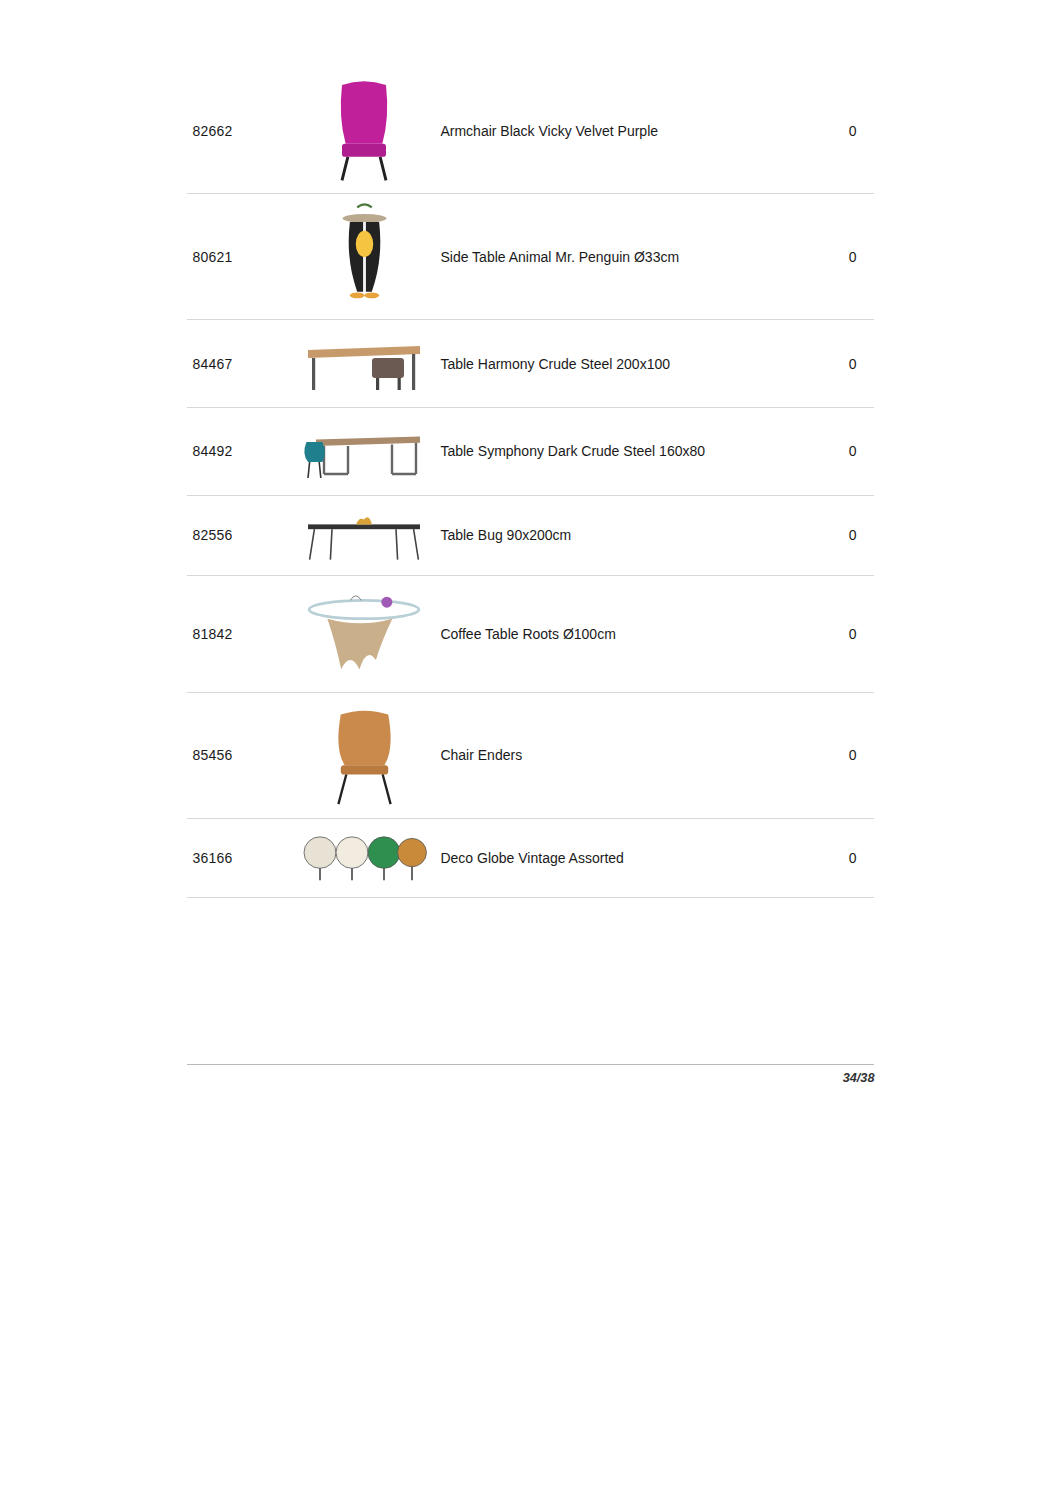| 82662 | | Armchair Black Vicky Velvet Purple | 0 |
| 80621 | | Side Table Animal Mr. Penguin Ø33cm | 0 |
| 84467 | | Table Harmony Crude Steel 200x100 | 0 |
| 84492 | | Table Symphony Dark Crude Steel 160x80 | 0 |
| 82556 | | Table Bug 90x200cm | 0 |
| 81842 | | Coffee Table Roots Ø100cm | 0 |
| 85456 | | Chair Enders | 0 |
| 36166 | | Deco Globe Vintage Assorted | 0 |
34/38